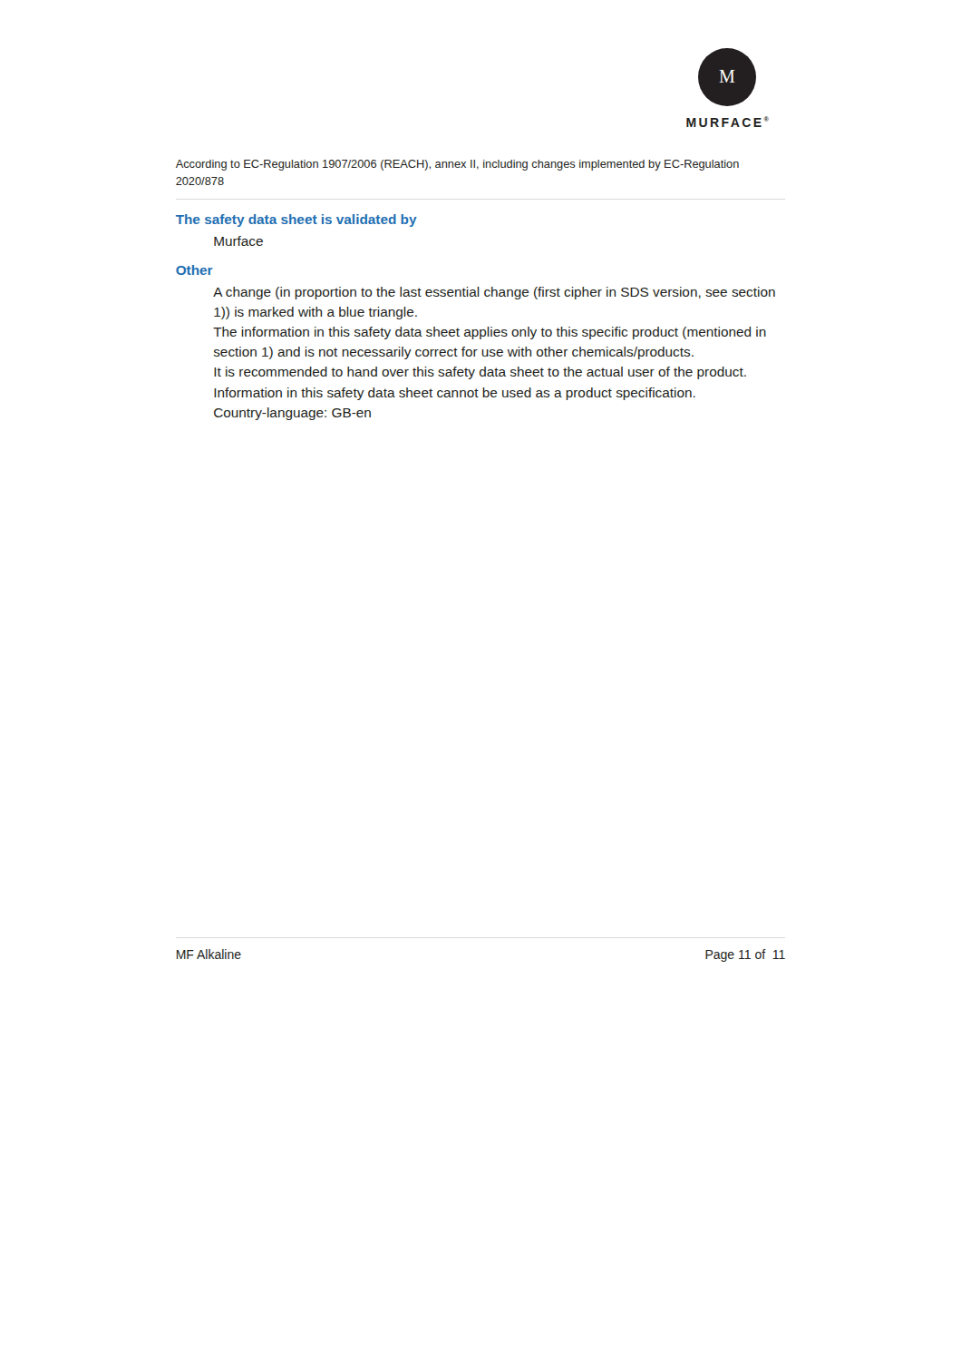M
MURFACE®
According to EC-Regulation 1907/2006 (REACH), annex II, including changes implemented by EC-Regulation 2020/878
The safety data sheet is validated by
Murface
Other
A change (in proportion to the last essential change (first cipher in SDS version, see section 1)) is marked with a blue triangle.
The information in this safety data sheet applies only to this specific product (mentioned in section 1) and is not necessarily correct for use with other chemicals/products.
It is recommended to hand over this safety data sheet to the actual user of the product. Information in this safety data sheet cannot be used as a product specification.
Country-language: GB-en
MF Alkaline
Page 11 of 11